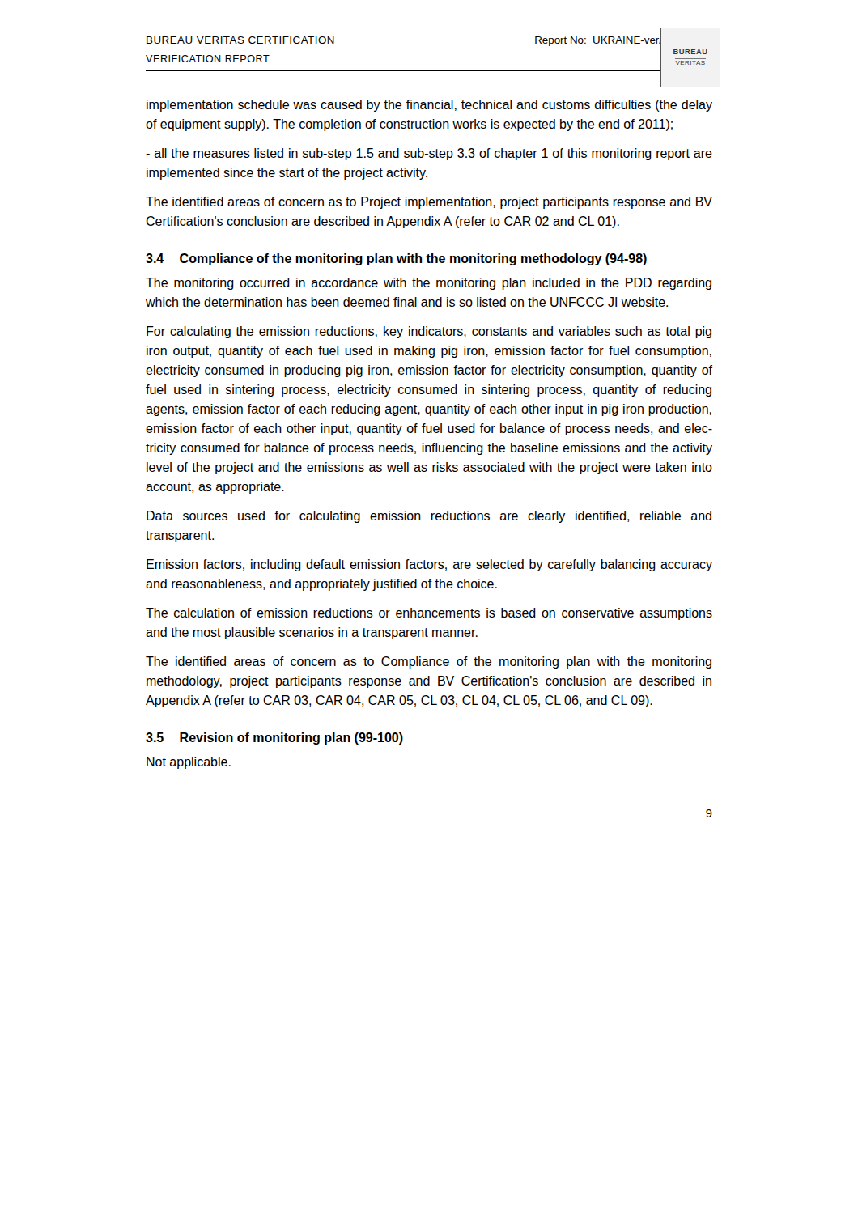Bureau Veritas Certification
Report No: UKRAINE-ver/0246/2011
Verification Report
BUREAU
VERITAS
implementation schedule was caused by the financial, technical and customs difficulties (the delay of equipment supply). The completion of construction works is expected by the end of 2011);
- all the measures listed in sub-step 1.5 and sub-step 3.3 of chapter 1 of this monitoring report are implemented since the start of the project activity.
The identified areas of concern as to Project implementation, project participants response and BV Certification's conclusion are described in Appendix A (refer to CAR 02 and CL 01).
3.4 Compliance of the monitoring plan with the monitoring methodology (94-98)
The monitoring occurred in accordance with the monitoring plan included in the PDD regarding which the determination has been deemed final and is so listed on the UNFCCC JI website.
For calculating the emission reductions, key indicators, constants and variables such as total pig iron output, quantity of each fuel used in making pig iron, emission factor for fuel consumption, electricity consumed in producing pig iron, emission factor for electricity consumption, quantity of fuel used in sintering process, electricity consumed in sintering process, quantity of reducing agents, emission factor of each reducing agent, quantity of each other input in pig iron production, emission factor of each other input, quantity of fuel used for balance of process needs, and electricity consumed for balance of process needs, influencing the baseline emissions and the activity level of the project and the emissions as well as risks associated with the project were taken into account, as appropriate.
Data sources used for calculating emission reductions are clearly identified, reliable and transparent.
Emission factors, including default emission factors, are selected by carefully balancing accuracy and reasonableness, and appropriately justified of the choice.
The calculation of emission reductions or enhancements is based on conservative assumptions and the most plausible scenarios in a transparent manner.
The identified areas of concern as to Compliance of the monitoring plan with the monitoring methodology, project participants response and BV Certification's conclusion are described in Appendix A (refer to CAR 03, CAR 04, CAR 05, CL 03, CL 04, CL 05, CL 06, and CL 09).
3.5 Revision of monitoring plan (99-100)
Not applicable.
9